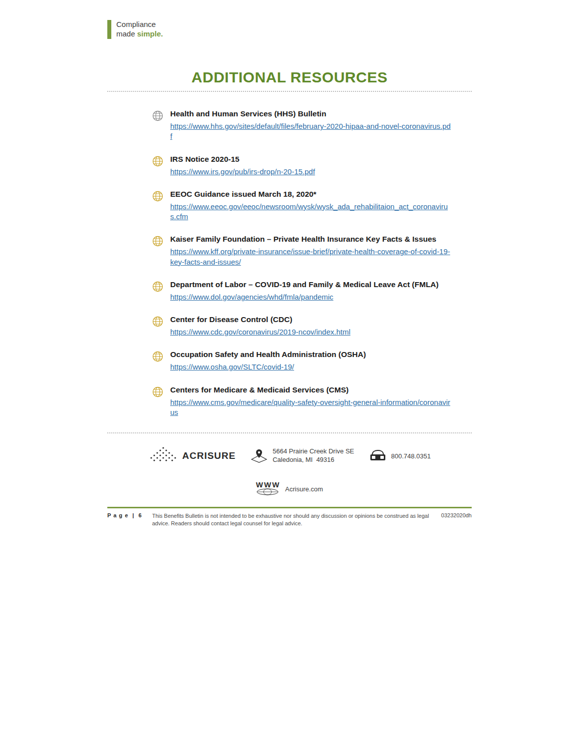Compliance
made simple.
ADDITIONAL RESOURCES
Health and Human Services (HHS) Bulletin
https://www.hhs.gov/sites/default/files/february-2020-hipaa-and-novel-coronavirus.pdf
IRS Notice 2020-15
https://www.irs.gov/pub/irs-drop/n-20-15.pdf
EEOC Guidance issued March 18, 2020*
https://www.eeoc.gov/eeoc/newsroom/wysk/wysk_ada_rehabilitaion_act_coronavirus.cfm
Kaiser Family Foundation – Private Health Insurance Key Facts & Issues
https://www.kff.org/private-insurance/issue-brief/private-health-coverage-of-covid-19-key-facts-and-issues/
Department of Labor – COVID-19 and Family & Medical Leave Act (FMLA)
https://www.dol.gov/agencies/whd/fmla/pandemic
Center for Disease Control (CDC)
https://www.cdc.gov/coronavirus/2019-ncov/index.html
Occupation Safety and Health Administration (OSHA)
https://www.osha.gov/SLTC/covid-19/
Centers for Medicare & Medicaid Services (CMS)
https://www.cms.gov/medicare/quality-safety-oversight-general-information/coronavirus
ACRISURE
5664 Prairie Creek Drive SE
Caledonia, MI 49316
800.748.0351
WWW
Acrisure.com
P a g e | 6
This Benefits Bulletin is not intended to be exhaustive nor should any discussion or opinions be construed as legal advice. Readers should contact legal counsel for legal advice.
03232020dh